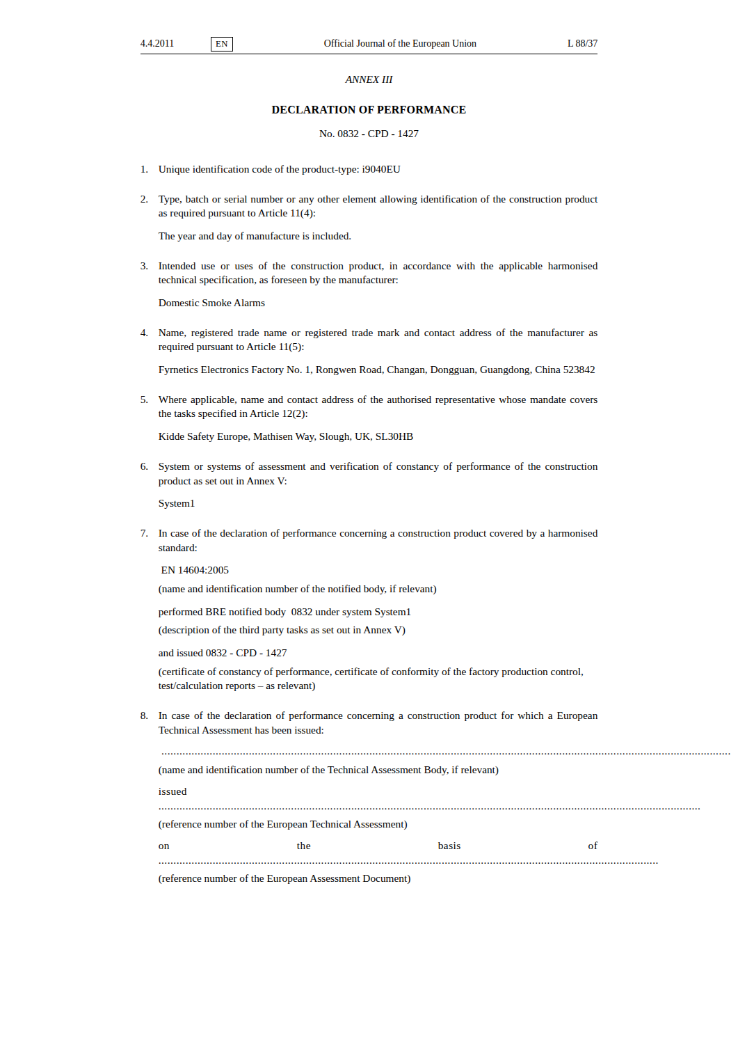4.4.2011 EN
Official Journal of the European Union
L 88/37
ANNEX III
DECLARATION OF PERFORMANCE
No. 0832 - CPD - 1427
Unique identification code of the product-type: i9040EU
Type, batch or serial number or any other element allowing identification of the construction product as required pursuant to Article 11(4):
The year and day of manufacture is included.
Intended use or uses of the construction product, in accordance with the applicable harmonised technical specification, as foreseen by the manufacturer:
Domestic Smoke Alarms
Name, registered trade name or registered trade mark and contact address of the manufacturer as required pursuant to Article 11(5):
Fyrnetics Electronics Factory No. 1, Rongwen Road, Changan, Dongguan, Guangdong, China 523842
Where applicable, name and contact address of the authorised representative whose mandate covers the tasks specified in Article 12(2):
Kidde Safety Europe, Mathisen Way, Slough, UK, SL30HB
System or systems of assessment and verification of constancy of performance of the construction product as set out in Annex V:
System1
In case of the declaration of performance concerning a construction product covered by a harmonised standard:
EN 14604:2005
(name and identification number of the notified body, if relevant)
performed BRE notified body 0832 under system System1
(description of the third party tasks as set out in Annex V)
and issued 0832 - CPD - 1427
(certificate of constancy of performance, certificate of conformity of the factory production control, test/calculation reports – as relevant)
In case of the declaration of performance concerning a construction product for which a European Technical Assessment has been issued:
.............................................................................................................................................................................................
(name and identification number of the Technical Assessment Body, if relevant)
issued ....................................................................................................................................................................................
(reference number of the European Technical Assessment)
on the basis of ......................................................................................................................................................................
(reference number of the European Assessment Document)